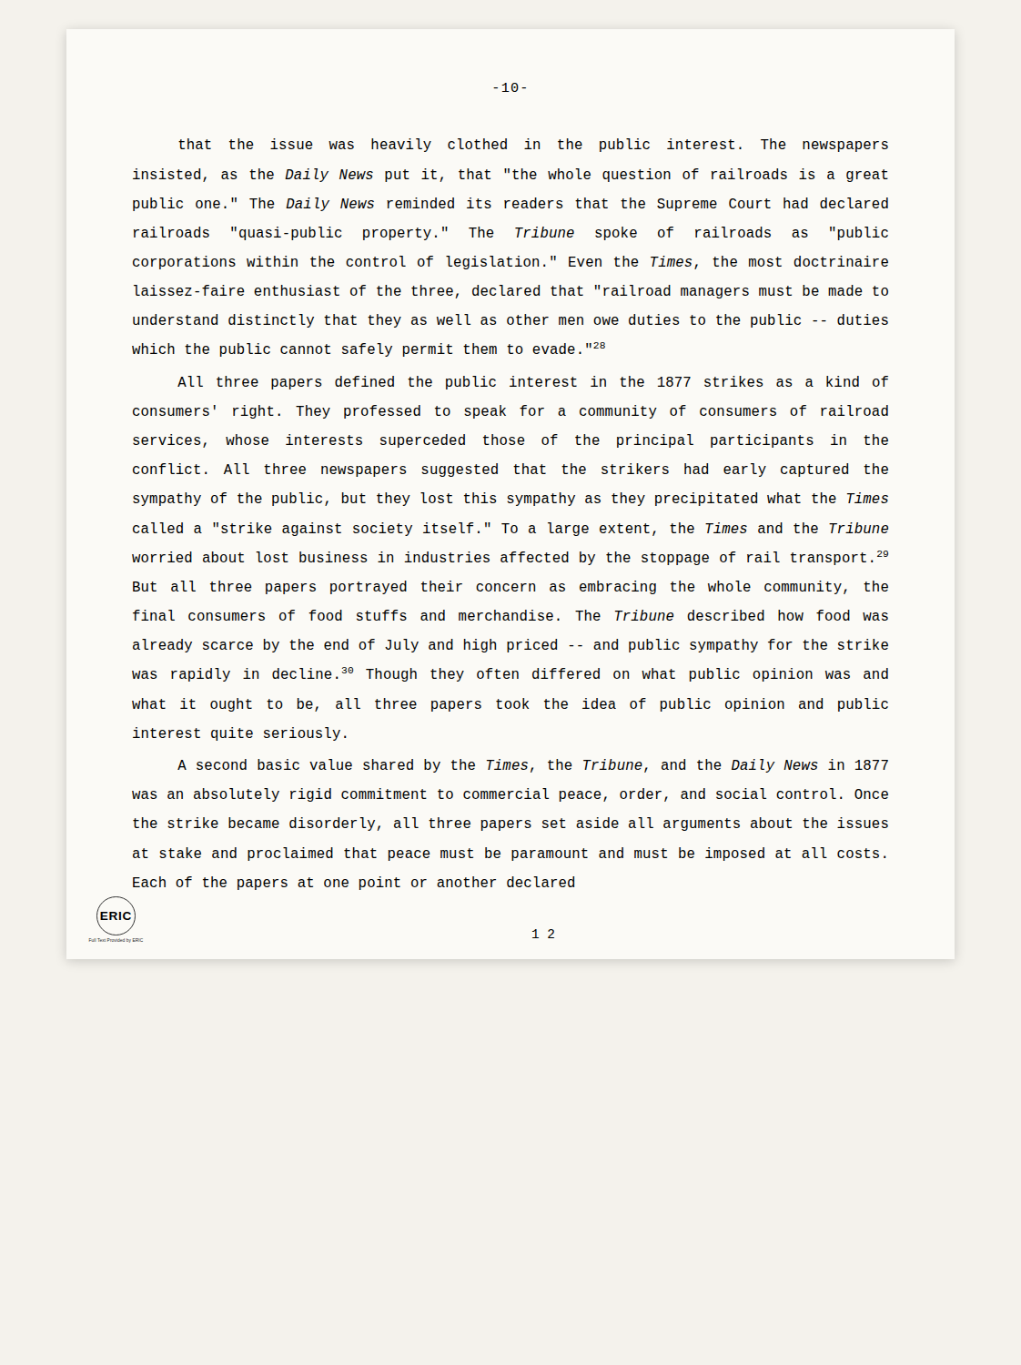-10-
that the issue was heavily clothed in the public interest. The newspapers insisted, as the Daily News put it, that "the whole question of railroads is a great public one." The Daily News reminded its readers that the Supreme Court had declared railroads "quasi-public property." The Tribune spoke of railroads as "public corporations within the control of legislation." Even the Times, the most doctrinaire laissez-faire enthusiast of the three, declared that "railroad managers must be made to understand distinctly that they as well as other men owe duties to the public -- duties which the public cannot safely permit them to evade."28
All three papers defined the public interest in the 1877 strikes as a kind of consumers' right. They professed to speak for a community of consumers of railroad services, whose interests superceded those of the principal participants in the conflict. All three newspapers suggested that the strikers had early captured the sympathy of the public, but they lost this sympathy as they precipitated what the Times called a "strike against society itself." To a large extent, the Times and the Tribune worried about lost business in industries affected by the stoppage of rail transport.29 But all three papers portrayed their concern as embracing the whole community, the final consumers of food stuffs and merchandise. The Tribune described how food was already scarce by the end of July and high priced -- and public sympathy for the strike was rapidly in decline.30 Though they often differed on what public opinion was and what it ought to be, all three papers took the idea of public opinion and public interest quite seriously.
A second basic value shared by the Times, the Tribune, and the Daily News in 1877 was an absolutely rigid commitment to commercial peace, order, and social control. Once the strike became disorderly, all three papers set aside all arguments about the issues at stake and proclaimed that peace must be paramount and must be imposed at all costs. Each of the papers at one point or another declared
ERIC
Full Text Provided by ERIC
1 2